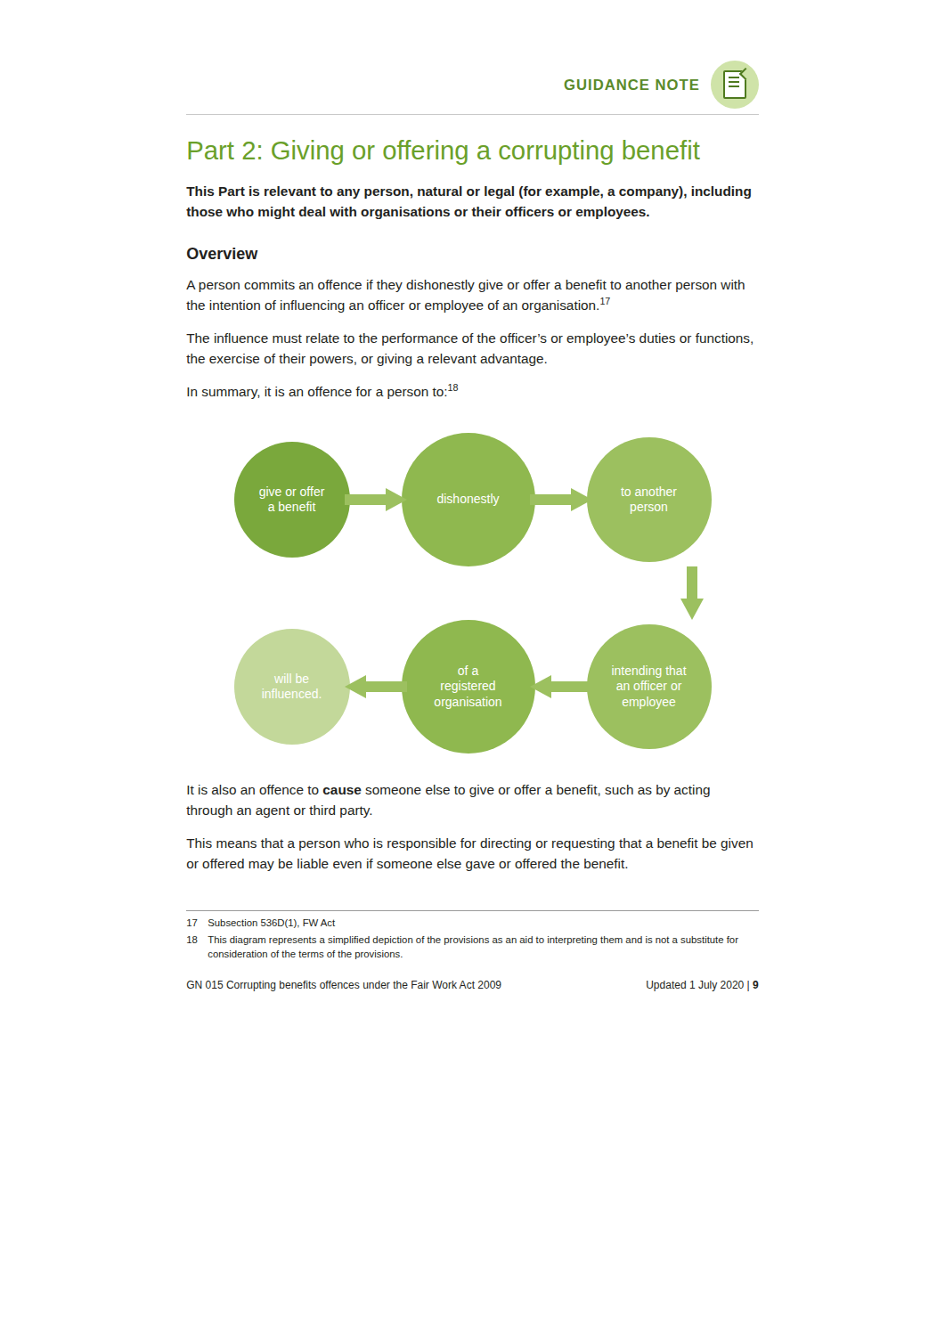GUIDANCE NOTE
Part 2: Giving or offering a corrupting benefit
This Part is relevant to any person, natural or legal (for example, a company), including those who might deal with organisations or their officers or employees.
Overview
A person commits an offence if they dishonestly give or offer a benefit to another person with the intention of influencing an officer or employee of an organisation.17
The influence must relate to the performance of the officer’s or employee’s duties or functions, the exercise of their powers, or giving a relevant advantage.
In summary, it is an offence for a person to:18
give or offer
a benefit
dishonestly
to another
person
will be
influenced.
of a
registered
organisation
intending that
an officer or
employee
It is also an offence to cause someone else to give or offer a benefit, such as by acting through an agent or third party.
This means that a person who is responsible for directing or requesting that a benefit be given or offered may be liable even if someone else gave or offered the benefit.
17
Subsection 536D(1), FW Act
18
This diagram represents a simplified depiction of the provisions as an aid to interpreting them and is not a substitute for consideration of the terms of the provisions.
GN 015 Corrupting benefits offences under the Fair Work Act 2009
Updated 1 July 2020 | 9